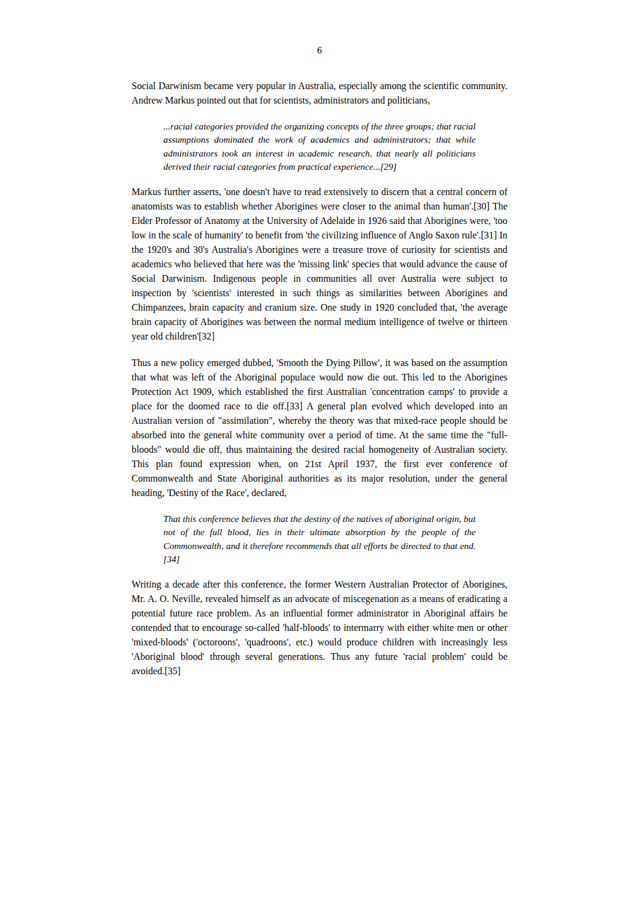6
Social Darwinism became very popular in Australia, especially among the scientific community. Andrew Markus pointed out that for scientists, administrators and politicians,
...racial categories provided the organizing concepts of the three groups; that racial assumptions dominated the work of academics and administrators; that while administrators took an interest in academic research, that nearly all politicians derived their racial categories from practical experience...[29]
Markus further asserts, 'one doesn't have to read extensively to discern that a central concern of anatomists was to establish whether Aborigines were closer to the animal than human'.[30] The Elder Professor of Anatomy at the University of Adelaide in 1926 said that Aborigines were, 'too low in the scale of humanity' to benefit from 'the civilizing influence of Anglo Saxon rule'.[31] In the 1920's and 30's Australia's Aborigines were a treasure trove of curiosity for scientists and academics who believed that here was the 'missing link' species that would advance the cause of Social Darwinism. Indigenous people in communities all over Australia were subject to inspection by 'scientists' interested in such things as similarities between Aborigines and Chimpanzees, brain capacity and cranium size. One study in 1920 concluded that, 'the average brain capacity of Aborigines was between the normal medium intelligence of twelve or thirteen year old children'[32]
Thus a new policy emerged dubbed, 'Smooth the Dying Pillow', it was based on the assumption that what was left of the Aboriginal populace would now die out. This led to the Aborigines Protection Act 1909, which established the first Australian 'concentration camps' to provide a place for the doomed race to die off.[33] A general plan evolved which developed into an Australian version of "assimilation", whereby the theory was that mixed-race people should be absorbed into the general white community over a period of time. At the same time the "full-bloods" would die off, thus maintaining the desired racial homogeneity of Australian society. This plan found expression when, on 21st April 1937, the first ever conference of Commonwealth and State Aboriginal authorities as its major resolution, under the general heading, 'Destiny of the Race', declared,
That this conference believes that the destiny of the natives of aboriginal origin, but not of the full blood, lies in their ultimate absorption by the people of the Commonwealth, and it therefore recommends that all efforts be directed to that end.[34]
Writing a decade after this conference, the former Western Australian Protector of Aborigines, Mr. A. O. Neville, revealed himself as an advocate of miscegenation as a means of eradicating a potential future race problem. As an influential former administrator in Aboriginal affairs he contended that to encourage so-called 'half-bloods' to intermarry with either white men or other 'mixed-bloods' ('octoroons', 'quadroons', etc.) would produce children with increasingly less 'Aboriginal blood' through several generations. Thus any future 'racial problem' could be avoided.[35]